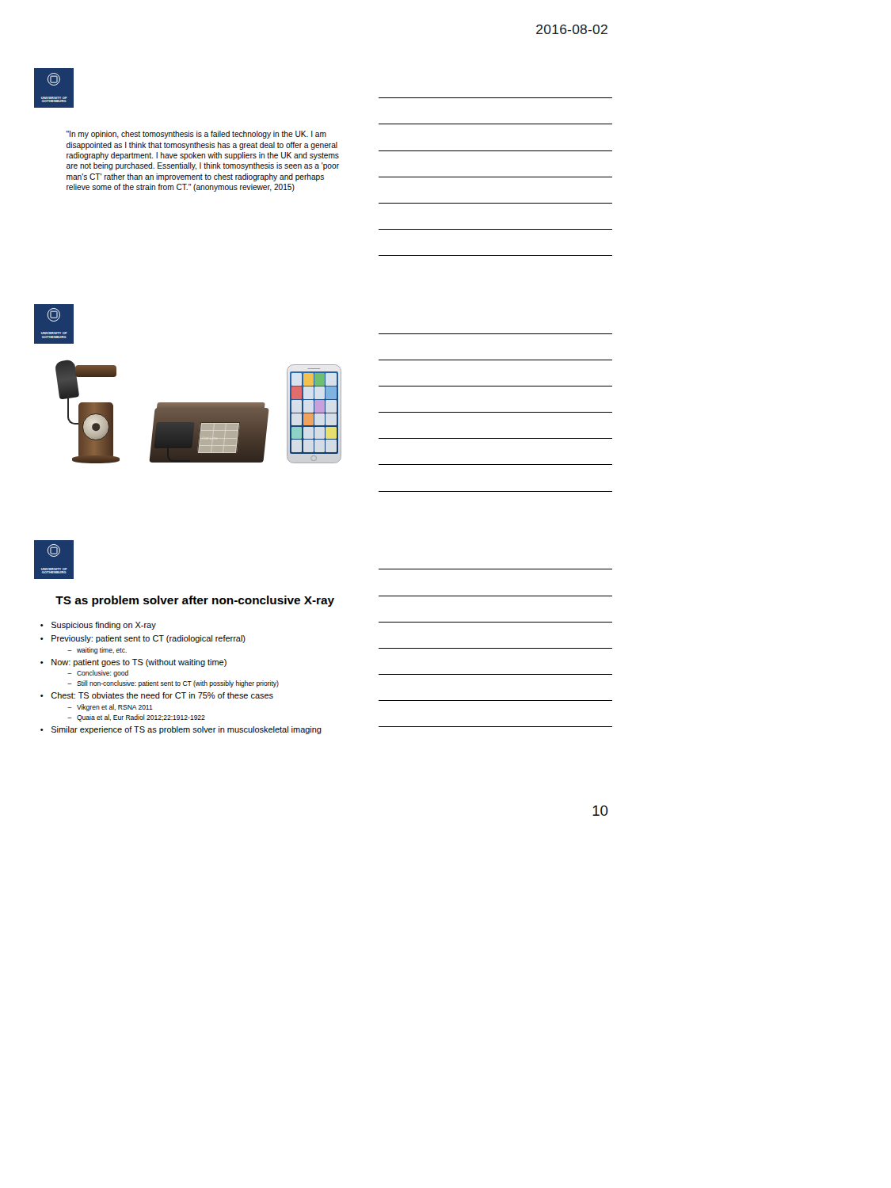2016-08-02
UNIVERSITY OF
GOTHENBURG
"In my opinion, chest tomosynthesis is a failed technology in the UK. I am disappointed as I think that tomosynthesis has a great deal to offer a general radiography department. I have spoken with suppliers in the UK and systems are not being purchased. Essentially, I think tomosynthesis is seen as a 'poor man's CT' rather than an improvement to chest radiography and perhaps relieve some of the strain from CT." (anonymous reviewer, 2015)
UNIVERSITY OF
GOTHENBURG
Hot Line
UNIVERSITY OF
GOTHENBURG
TS as problem solver after non-conclusive X-ray
Suspicious finding on X-ray
Previously: patient sent to CT (radiological referral)
waiting time, etc.
Now: patient goes to TS (without waiting time)
Conclusive: good
Still non-conclusive: patient sent to CT (with possibly higher priority)
Chest: TS obviates the need for CT in 75% of these cases
Vikgren et al, RSNA 2011
Quaia et al, Eur Radiol 2012;22:1912-1922
Similar experience of TS as problem solver in musculoskeletal imaging
10